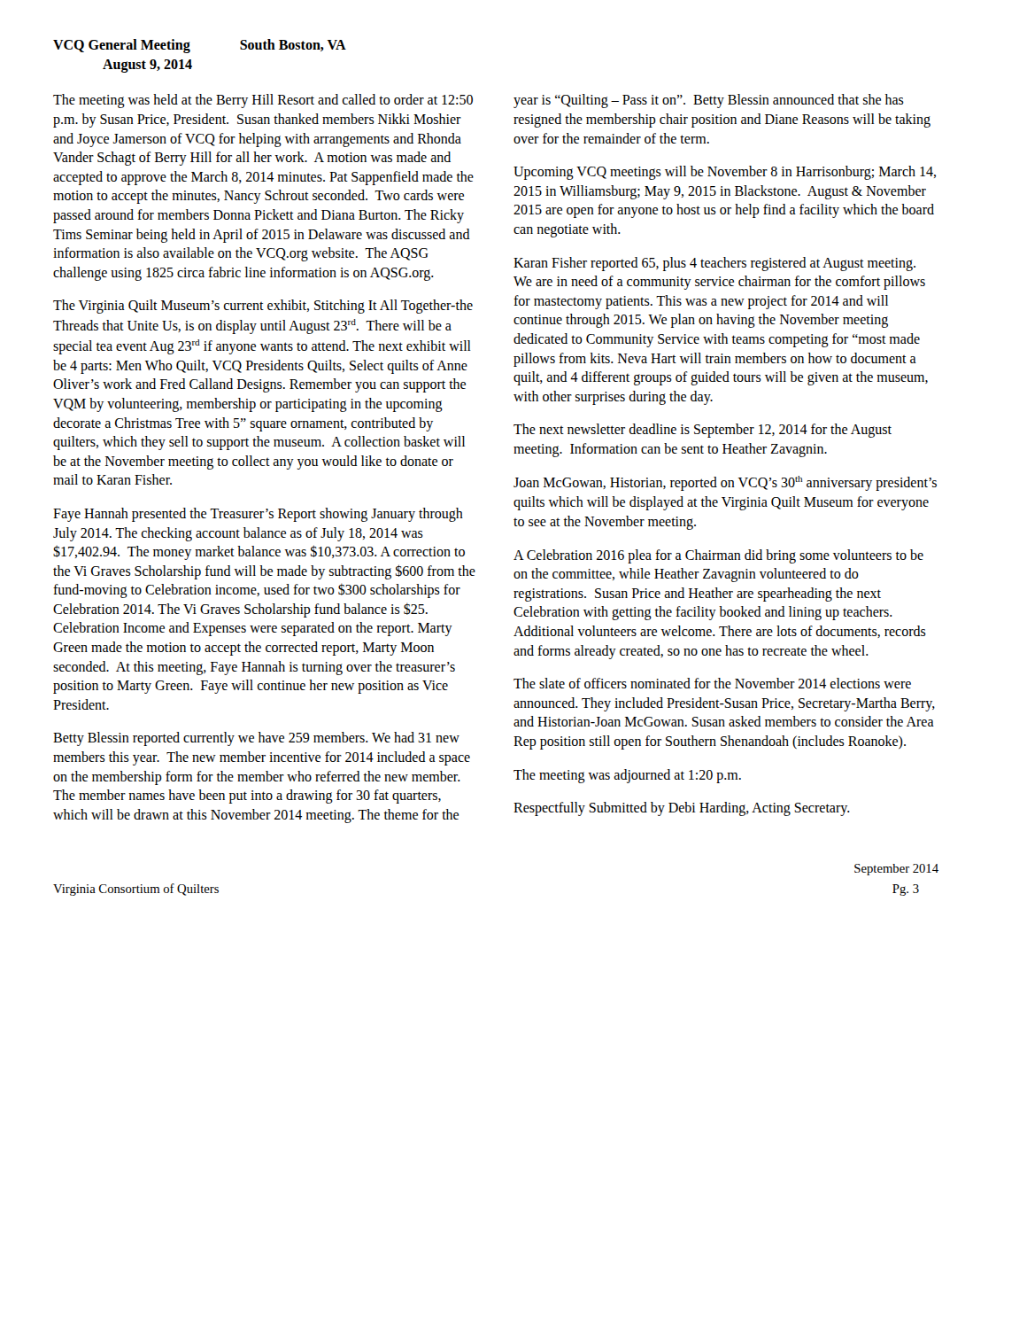VCQ General Meeting South Boston, VA August 9, 2014
The meeting was held at the Berry Hill Resort and called to order at 12:50 p.m. by Susan Price, President. Susan thanked members Nikki Moshier and Joyce Jamerson of VCQ for helping with arrangements and Rhonda Vander Schagt of Berry Hill for all her work. A motion was made and accepted to approve the March 8, 2014 minutes. Pat Sappenfield made the motion to accept the minutes, Nancy Schrout seconded. Two cards were passed around for members Donna Pickett and Diana Burton. The Ricky Tims Seminar being held in April of 2015 in Delaware was discussed and information is also available on the VCQ.org website. The AQSG challenge using 1825 circa fabric line information is on AQSG.org.
The Virginia Quilt Museum’s current exhibit, Stitching It All Together-the Threads that Unite Us, is on display until August 23rd. There will be a special tea event Aug 23rd if anyone wants to attend. The next exhibit will be 4 parts: Men Who Quilt, VCQ Presidents Quilts, Select quilts of Anne Oliver’s work and Fred Calland Designs. Remember you can support the VQM by volunteering, membership or participating in the upcoming decorate a Christmas Tree with 5” square ornament, contributed by quilters, which they sell to support the museum. A collection basket will be at the November meeting to collect any you would like to donate or mail to Karan Fisher.
Faye Hannah presented the Treasurer’s Report showing January through July 2014. The checking account balance as of July 18, 2014 was $17,402.94. The money market balance was $10,373.03. A correction to the Vi Graves Scholarship fund will be made by subtracting $600 from the fund-moving to Celebration income, used for two $300 scholarships for Celebration 2014. The Vi Graves Scholarship fund balance is $25. Celebration Income and Expenses were separated on the report. Marty Green made the motion to accept the corrected report, Marty Moon seconded. At this meeting, Faye Hannah is turning over the treasurer’s position to Marty Green. Faye will continue her new position as Vice President.
Betty Blessin reported currently we have 259 members. We had 31 new members this year. The new member incentive for 2014 included a space on the membership form for the member who referred the new member. The member names have been put into a drawing for 30 fat quarters, which will be drawn at this November 2014 meeting. The theme for the year is “Quilting – Pass it on”. Betty Blessin announced that she has resigned the membership chair position and Diane Reasons will be taking over for the remainder of the term.
Upcoming VCQ meetings will be November 8 in Harrisonburg; March 14, 2015 in Williamsburg; May 9, 2015 in Blackstone. August & November 2015 are open for anyone to host us or help find a facility which the board can negotiate with.
Karan Fisher reported 65, plus 4 teachers registered at August meeting. We are in need of a community service chairman for the comfort pillows for mastectomy patients. This was a new project for 2014 and will continue through 2015. We plan on having the November meeting dedicated to Community Service with teams competing for “most made pillows from kits. Neva Hart will train members on how to document a quilt, and 4 different groups of guided tours will be given at the museum, with other surprises during the day.
The next newsletter deadline is September 12, 2014 for the August meeting. Information can be sent to Heather Zavagnin.
Joan McGowan, Historian, reported on VCQ’s 30th anniversary president’s quilts which will be displayed at the Virginia Quilt Museum for everyone to see at the November meeting.
A Celebration 2016 plea for a Chairman did bring some volunteers to be on the committee, while Heather Zavagnin volunteered to do registrations. Susan Price and Heather are spearheading the next Celebration with getting the facility booked and lining up teachers. Additional volunteers are welcome. There are lots of documents, records and forms already created, so no one has to recreate the wheel.
The slate of officers nominated for the November 2014 elections were announced. They included President-Susan Price, Secretary-Martha Berry, and Historian-Joan McGowan. Susan asked members to consider the Area Rep position still open for Southern Shenandoah (includes Roanoke).
The meeting was adjourned at 1:20 p.m.
Respectfully Submitted by Debi Harding, Acting Secretary.
Virginia Consortium of Quilters
September 2014 Pg. 3